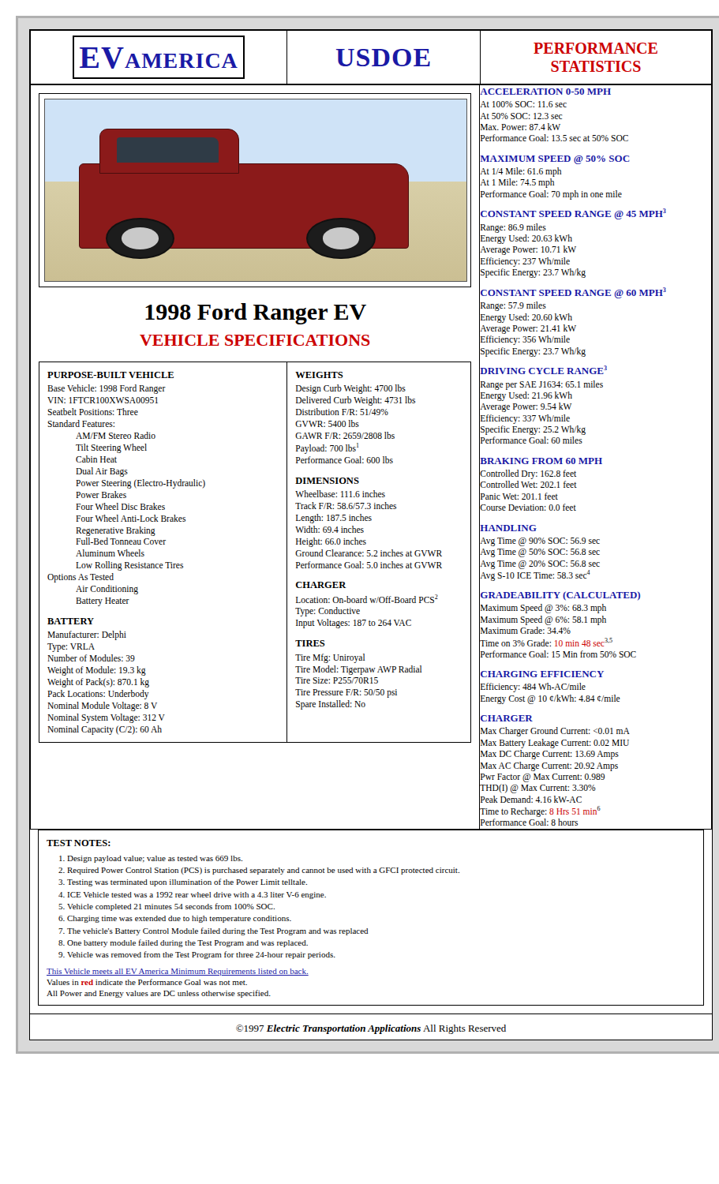| EV AMERICA | USDOE | PERFORMANCE STATISTICS |
| 1998 Ford Ranger EV VEHICLE SPECIFICATIONS / Purpose-Built Vehicle Base Vehicle: 1998 Ford Ranger VIN: 1FTCR100XWSA00951 Seatbelt Positions: Three Standard Features: AM/FM Stereo Radio Tilt Steering Wheel Cabin Heat Dual Air Bags Power Steering (Electro-Hydraulic) Power Brakes Four Wheel Disc Brakes Four Wheel Anti-Lock Brakes Regenerative Braking Full-Bed Tonneau Cover Aluminum Wheels Low Rolling Resistance Tires Options As Tested Air Conditioning Battery Heater Battery Manufacturer: Delphi Type: VRLA Number of Modules: 39 Weight of Module: 19.3 kg Weight of Pack(s): 870.1 kg Pack Locations: Underbody Nominal Module Voltage: 8 V Nominal System Voltage: 312 V Nominal Capacity (C/2): 60 Ah / Weights Design Curb Weight: 4700 lbs Delivered Curb Weight: 4731 lbs Distribution F/R: 51/49% GVWR: 5400 lbs GAWR F/R: 2659/2808 lbs Payload: 700 lbs 1 Performance Goal: 600 lbs Dimensions Wheelbase: 111.6 inches Track F/R: 58.6/57.3 inches Length: 187.5 inches Width: 69.4 inches Height: 66.0 inches Ground Clearance: 5.2 inches at GVWR Performance Goal: 5.0 inches at GVWR Charger Location: On-board w/Off-Board PCS 2 Type: Conductive Input Voltages: 187 to 264 VAC Tires Tire Mfg: Uniroyal Tire Model: Tigerpaw AWP Radial Tire Size: P255/70R15 Tire Pressure F/R: 50/50 psi Spare Installed: No / | ACCELERATION 0-50 mph At 100% SOC: 11.6 sec At 50% SOC: 12.3 sec Max. Power: 87.4 kW Performance Goal: 13.5 sec at 50% SOC MAXIMUM SPEED @ 50% SOC At 1/4 Mile: 61.6 mph At 1 Mile: 74.5 mph Performance Goal: 70 mph in one mile CONSTANT SPEED RANGE @ 45 mph 3 Range: 86.9 miles Energy Used: 20.63 kWh Average Power: 10.71 kW Efficiency: 237 Wh/mile Specific Energy: 23.7 Wh/kg CONSTANT SPEED RANGE @ 60 mph 3 Range: 57.9 miles Energy Used: 20.60 kWh Average Power: 21.41 kW Efficiency: 356 Wh/mile Specific Energy: 23.7 Wh/kg DRIVING CYCLE RANGE 3 Range per SAE J1634: 65.1 miles Energy Used: 21.96 kWh Average Power: 9.54 kW Efficiency: 337 Wh/mile Specific Energy: 25.2 Wh/kg Performance Goal: 60 miles BRAKING FROM 60 mph Controlled Dry: 162.8 feet Controlled Wet: 202.1 feet Panic Wet: 201.1 feet Course Deviation: 0.0 feet HANDLING Avg Time @ 90% SOC: 56.9 sec Avg Time @ 50% SOC: 56.8 sec Avg Time @ 20% SOC: 56.8 sec Avg S-10 ICE Time: 58.3 sec 4 GRADEABILITY (Calculated) Maximum Speed @ 3%: 68.3 mph Maximum Speed @ 6%: 58.1 mph Maximum Grade: 34.4% Time on 3% Grade: 10 min 48 sec 3,5 Performance Goal: 15 Min from 50% SOC CHARGING EFFICIENCY Efficiency: 484 Wh-AC/mile Energy Cost @ 10 ¢/kWh: 4.84 ¢/mile CHARGER Max Charger Ground Current: <0.01 mA Max Battery Leakage Current: 0.02 MIU Max DC Charge Current: 13.69 Amps Max AC Charge Current: 20.92 Amps Pwr Factor @ Max Current: 0.989 THD(I) @ Max Current: 3.30% Peak Demand: 4.16 kW-AC Time to Recharge: 8 Hrs 51 min 6 Performance Goal: 8 hours |
TEST NOTES:
Design payload value; value as tested was 669 lbs.
Required Power Control Station (PCS) is purchased separately and cannot be used with a GFCI protected circuit.
Testing was terminated upon illumination of the Power Limit telltale.
ICE Vehicle tested was a 1992 rear wheel drive with a 4.3 liter V-6 engine.
Vehicle completed 21 minutes 54 seconds from 100% SOC.
Charging time was extended due to high temperature conditions.
The vehicle's Battery Control Module failed during the Test Program and was replaced
One battery module failed during the Test Program and was replaced.
Vehicle was removed from the Test Program for three 24-hour repair periods.
This Vehicle meets all EV America Minimum Requirements listed on back.
Values in red indicate the Performance Goal was not met.
All Power and Energy values are DC unless otherwise specified.
©1997 Electric Transportation Applications All Rights Reserved